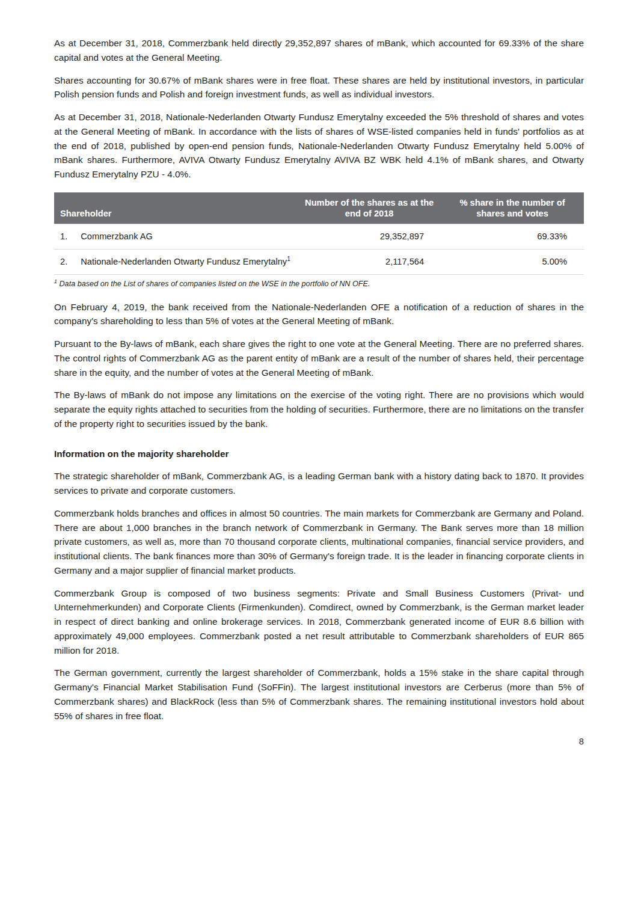As at December 31, 2018, Commerzbank held directly 29,352,897 shares of mBank, which accounted for 69.33% of the share capital and votes at the General Meeting.
Shares accounting for 30.67% of mBank shares were in free float. These shares are held by institutional investors, in particular Polish pension funds and Polish and foreign investment funds, as well as individual investors.
As at December 31, 2018, Nationale-Nederlanden Otwarty Fundusz Emerytalny exceeded the 5% threshold of shares and votes at the General Meeting of mBank. In accordance with the lists of shares of WSE-listed companies held in funds' portfolios as at the end of 2018, published by open-end pension funds, Nationale-Nederlanden Otwarty Fundusz Emerytalny held 5.00% of mBank shares. Furthermore, AVIVA Otwarty Fundusz Emerytalny AVIVA BZ WBK held 4.1% of mBank shares, and Otwarty Fundusz Emerytalny PZU - 4.0%.
| Shareholder | Number of the shares as at the end of 2018 | % share in the number of shares and votes |
| --- | --- | --- |
| 1. | Commerzbank AG | 29,352,897 | 69.33% |
| 2. | Nationale-Nederlanden Otwarty Fundusz Emerytalny 1 | 2,117,564 | 5.00% |
1 Data based on the List of shares of companies listed on the WSE in the portfolio of NN OFE.
On February 4, 2019, the bank received from the Nationale-Nederlanden OFE a notification of a reduction of shares in the company's shareholding to less than 5% of votes at the General Meeting of mBank.
Pursuant to the By-laws of mBank, each share gives the right to one vote at the General Meeting. There are no preferred shares. The control rights of Commerzbank AG as the parent entity of mBank are a result of the number of shares held, their percentage share in the equity, and the number of votes at the General Meeting of mBank.
The By-laws of mBank do not impose any limitations on the exercise of the voting right. There are no provisions which would separate the equity rights attached to securities from the holding of securities. Furthermore, there are no limitations on the transfer of the property right to securities issued by the bank.
Information on the majority shareholder
The strategic shareholder of mBank, Commerzbank AG, is a leading German bank with a history dating back to 1870. It provides services to private and corporate customers.
Commerzbank holds branches and offices in almost 50 countries. The main markets for Commerzbank are Germany and Poland. There are about 1,000 branches in the branch network of Commerzbank in Germany. The Bank serves more than 18 million private customers, as well as, more than 70 thousand corporate clients, multinational companies, financial service providers, and institutional clients. The bank finances more than 30% of Germany's foreign trade. It is the leader in financing corporate clients in Germany and a major supplier of financial market products.
Commerzbank Group is composed of two business segments: Private and Small Business Customers (Privat- und Unternehmerkunden) and Corporate Clients (Firmenkunden). Comdirect, owned by Commerzbank, is the German market leader in respect of direct banking and online brokerage services. In 2018, Commerzbank generated income of EUR 8.6 billion with approximately 49,000 employees. Commerzbank posted a net result attributable to Commerzbank shareholders of EUR 865 million for 2018.
The German government, currently the largest shareholder of Commerzbank, holds a 15% stake in the share capital through Germany's Financial Market Stabilisation Fund (SoFFin). The largest institutional investors are Cerberus (more than 5% of Commerzbank shares) and BlackRock (less than 5% of Commerzbank shares. The remaining institutional investors hold about 55% of shares in free float.
8